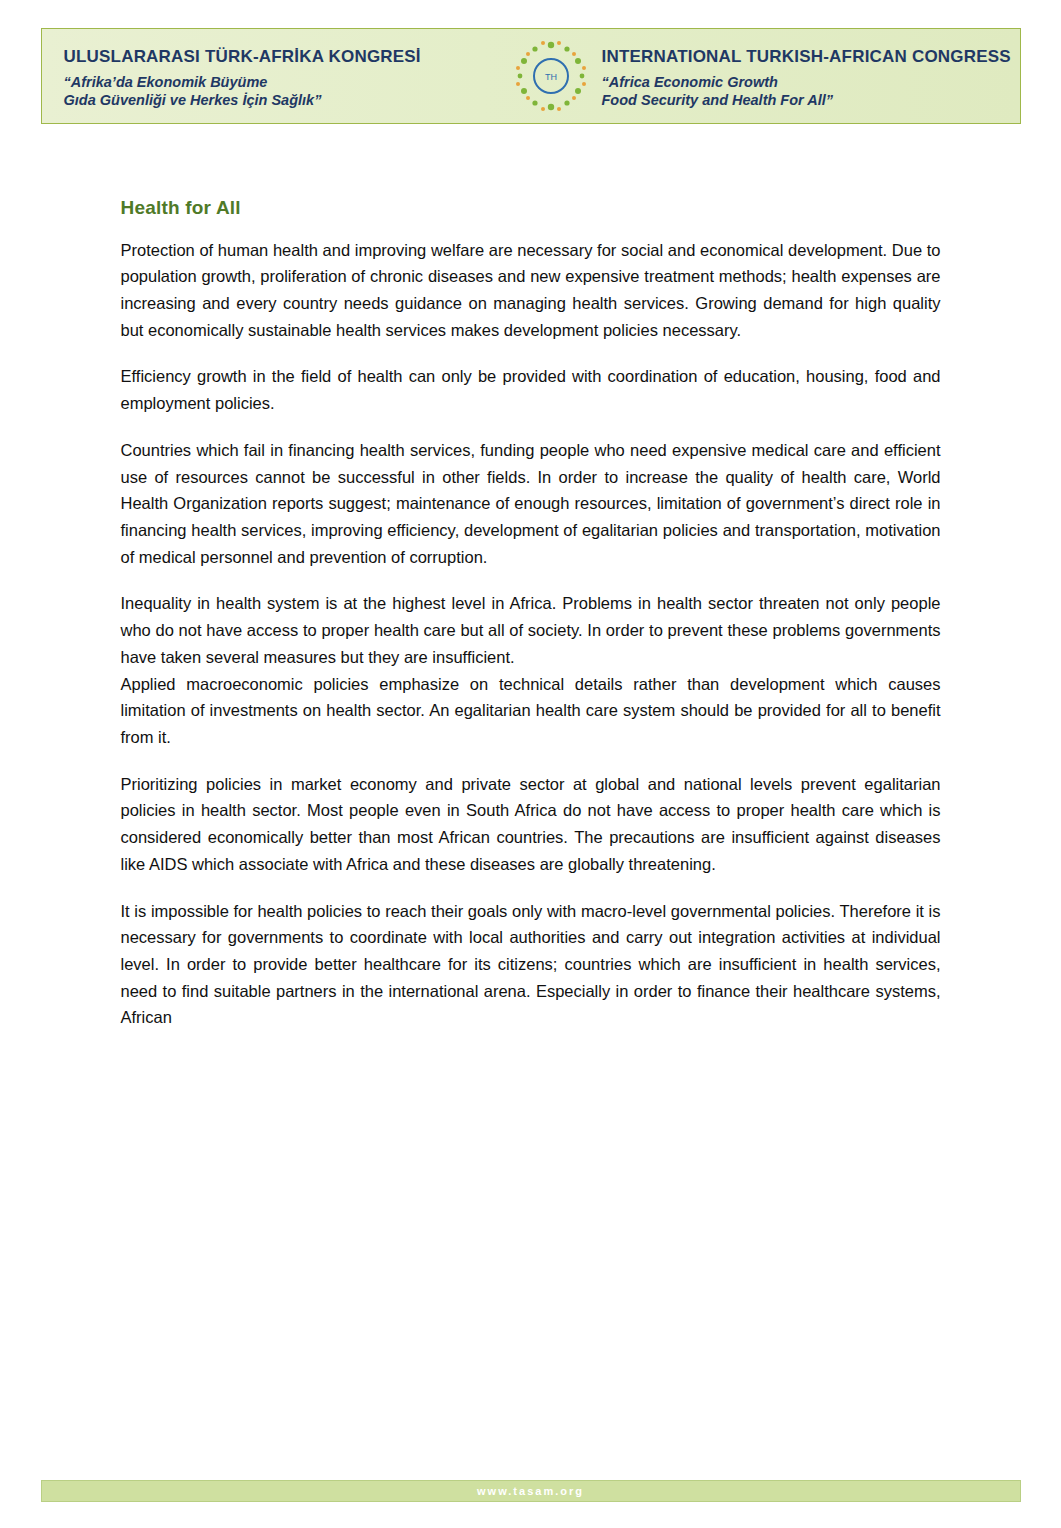ULUSLARARASI TÜRK-AFRİKA KONGRESİ
“Afrika’da Ekonomik Büyüme
Gıda Güvenliği ve Herkes İçin Sağlık”
TH
INTERNATIONAL TURKISH-AFRICAN CONGRESS
“Africa Economic Growth
Food Security and Health For All”
Health for All
Protection of human health and improving welfare are necessary for social and economical development. Due to population growth, proliferation of chronic diseases and new expensive treatment methods; health expenses are increasing and every country needs guidance on managing health services. Growing demand for high quality but economically sustainable health services makes development policies necessary.
Efficiency growth in the field of health can only be provided with coordination of education, housing, food and employment policies.
Countries which fail in financing health services, funding people who need expensive medical care and efficient use of resources cannot be successful in other fields. In order to increase the quality of health care, World Health Organization reports suggest; maintenance of enough resources, limitation of government’s direct role in financing health services, improving efficiency, development of egalitarian policies and transportation, motivation of medical personnel and prevention of corruption.
Inequality in health system is at the highest level in Africa. Problems in health sector threaten not only people who do not have access to proper health care but all of society. In order to prevent these problems governments have taken several measures but they are insufficient.
Applied macroeconomic policies emphasize on technical details rather than development which causes limitation of investments on health sector. An egalitarian health care system should be provided for all to benefit from it.
Prioritizing policies in market economy and private sector at global and national levels prevent egalitarian policies in health sector. Most people even in South Africa do not have access to proper health care which is considered economically better than most African countries. The precautions are insufficient against diseases like AIDS which associate with Africa and these diseases are globally threatening.
It is impossible for health policies to reach their goals only with macro-level governmental policies. Therefore it is necessary for governments to coordinate with local authorities and carry out integration activities at individual level. In order to provide better healthcare for its citizens; countries which are insufficient in health services, need to find suitable partners in the international arena. Especially in order to finance their healthcare systems, African
www.tasam.org